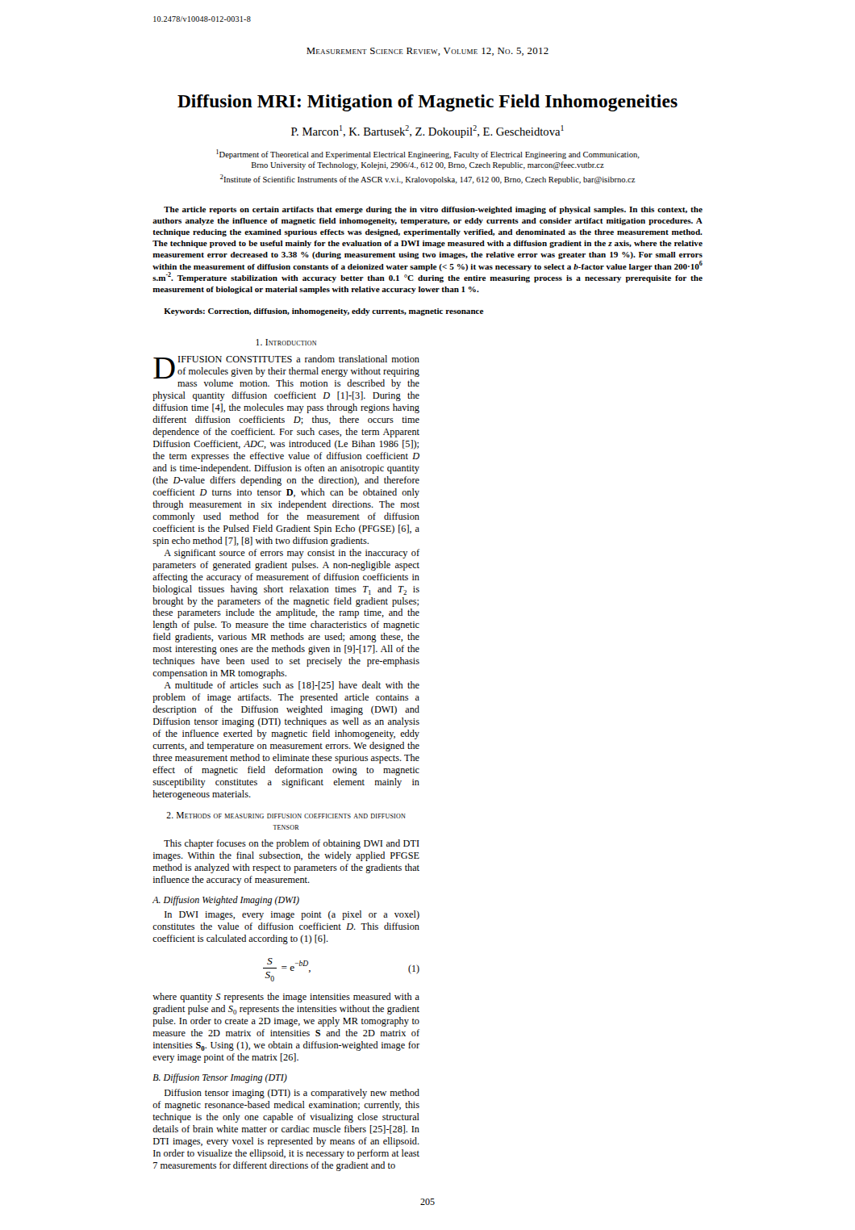10.2478/v10048-012-0031-8
Measurement Science Review, Volume 12, No. 5, 2012
Diffusion MRI: Mitigation of Magnetic Field Inhomogeneities
P. Marcon1, K. Bartusek2, Z. Dokoupil2, E. Gescheidtova1
1Department of Theoretical and Experimental Electrical Engineering, Faculty of Electrical Engineering and Communication,
Brno University of Technology, Kolejni, 2906/4., 612 00, Brno, Czech Republic, marcon@feec.vutbr.cz
2Institute of Scientific Instruments of the ASCR v.v.i., Kralovopolska, 147, 612 00, Brno, Czech Republic, bar@isibrno.cz
The article reports on certain artifacts that emerge during the in vitro diffusion-weighted imaging of physical samples. In this context, the authors analyze the influence of magnetic field inhomogeneity, temperature, or eddy currents and consider artifact mitigation procedures. A technique reducing the examined spurious effects was designed, experimentally verified, and denominated as the three measurement method. The technique proved to be useful mainly for the evaluation of a DWI image measured with a diffusion gradient in the z axis, where the relative measurement error decreased to 3.38 % (during measurement using two images, the relative error was greater than 19 %). For small errors within the measurement of diffusion constants of a deionized water sample (< 5 %) it was necessary to select a b-factor value larger than 200·106 s.m-2. Temperature stabilization with accuracy better than 0.1 °C during the entire measuring process is a necessary prerequisite for the measurement of biological or material samples with relative accuracy lower than 1 %.
Keywords: Correction, diffusion, inhomogeneity, eddy currents, magnetic resonance
1. Introduction
DIFFUSION CONSTITUTES a random translational motion of molecules given by their thermal energy without requiring mass volume motion. This motion is described by the physical quantity diffusion coefficient D [1]-[3]. During the diffusion time [4], the molecules may pass through regions having different diffusion coefficients D; thus, there occurs time dependence of the coefficient. For such cases, the term Apparent Diffusion Coefficient, ADC, was introduced (Le Bihan 1986 [5]); the term expresses the effective value of diffusion coefficient D and is time-independent. Diffusion is often an anisotropic quantity (the D-value differs depending on the direction), and therefore coefficient D turns into tensor D, which can be obtained only through measurement in six independent directions. The most commonly used method for the measurement of diffusion coefficient is the Pulsed Field Gradient Spin Echo (PFGSE) [6], a spin echo method [7], [8] with two diffusion gradients.
A significant source of errors may consist in the inaccuracy of parameters of generated gradient pulses. A non-negligible aspect affecting the accuracy of measurement of diffusion coefficients in biological tissues having short relaxation times T1 and T2 is brought by the parameters of the magnetic field gradient pulses; these parameters include the amplitude, the ramp time, and the length of pulse. To measure the time characteristics of magnetic field gradients, various MR methods are used; among these, the most interesting ones are the methods given in [9]-[17]. All of the techniques have been used to set precisely the pre-emphasis compensation in MR tomographs.
A multitude of articles such as [18]-[25] have dealt with the problem of image artifacts. The presented article contains a description of the Diffusion weighted imaging (DWI) and Diffusion tensor imaging (DTI) techniques as well as an analysis of the influence exerted by magnetic field inhomogeneity, eddy currents, and temperature on measurement errors. We designed the three measurement method to eliminate these spurious aspects. The effect of magnetic field deformation owing to magnetic susceptibility constitutes a significant element mainly in heterogeneous materials.
2. Methods of measuring diffusion coefficients and diffusion tensor
This chapter focuses on the problem of obtaining DWI and DTI images. Within the final subsection, the widely applied PFGSE method is analyzed with respect to parameters of the gradients that influence the accuracy of measurement.
A. Diffusion Weighted Imaging (DWI)
In DWI images, every image point (a pixel or a voxel) constitutes the value of diffusion coefficient D. This diffusion coefficient is calculated according to (1) [6].
SS0 = e−bD, (1)
where quantity S represents the image intensities measured with a gradient pulse and S0 represents the intensities without the gradient pulse. In order to create a 2D image, we apply MR tomography to measure the 2D matrix of intensities S and the 2D matrix of intensities S0. Using (1), we obtain a diffusion-weighted image for every image point of the matrix [26].
B. Diffusion Tensor Imaging (DTI)
Diffusion tensor imaging (DTI) is a comparatively new method of magnetic resonance-based medical examination; currently, this technique is the only one capable of visualizing close structural details of brain white matter or cardiac muscle fibers [25]-[28]. In DTI images, every voxel is represented by means of an ellipsoid. In order to visualize the ellipsoid, it is necessary to perform at least 7 measurements for different directions of the gradient and to
205